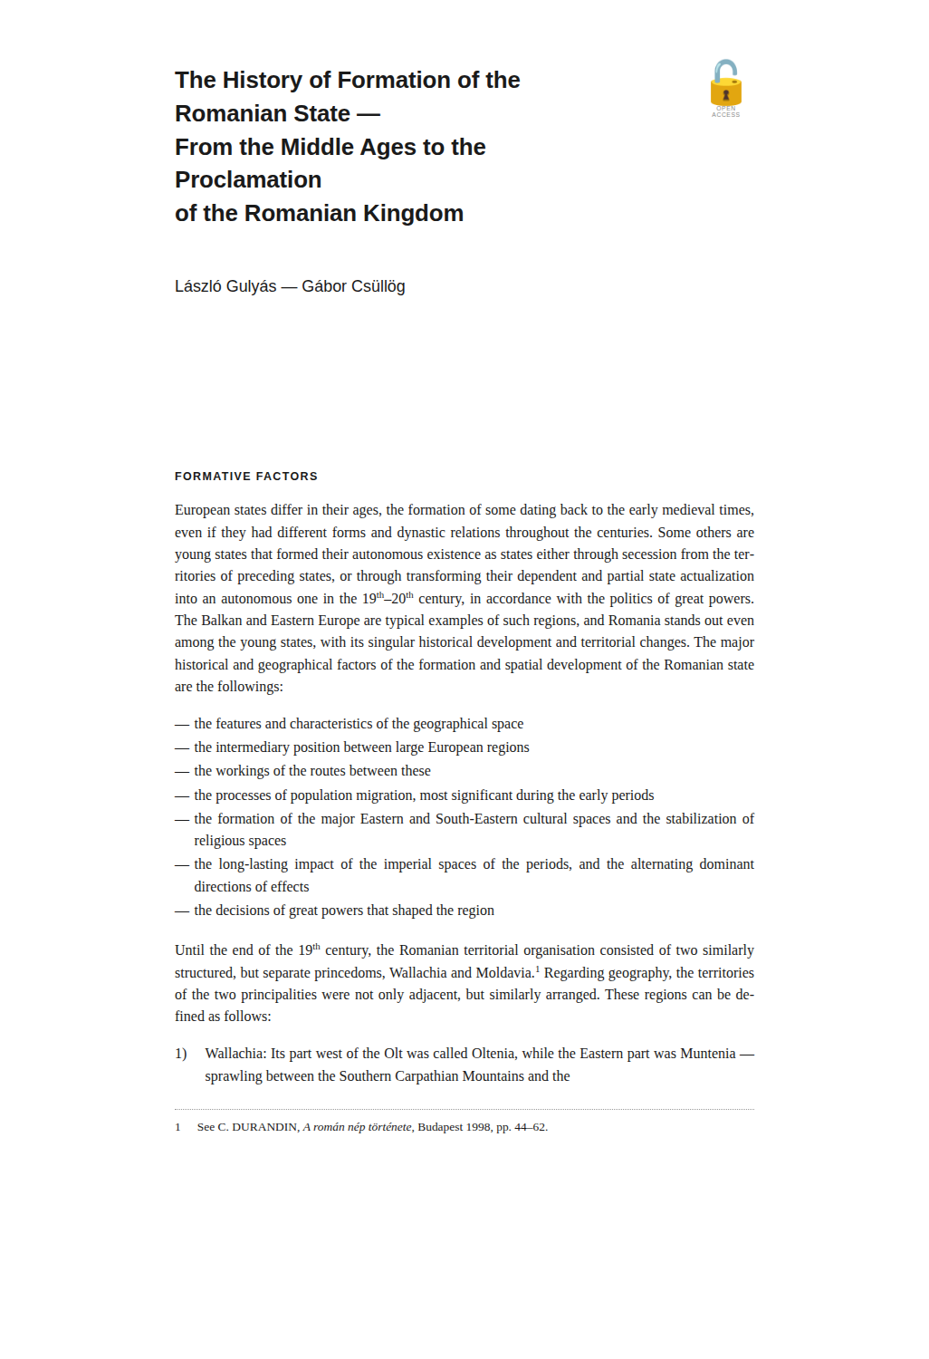🔓 Open
Access
The History of Formation of the Romanian State —
From the Middle Ages to the Proclamation
of the Romanian Kingdom
László Gulyás — Gábor Csüllög
Formative Factors
European states differ in their ages, the formation of some dating back to the early medieval times, even if they had different forms and dynastic relations throughout the centuries. Some others are young states that formed their autonomous existence as states either through secession from the territories of preceding states, or through transforming their dependent and partial state actualization into an autonomous one in the 19th–20th century, in accordance with the politics of great powers. The Balkan and Eastern Europe are typical examples of such regions, and Romania stands out even among the young states, with its singular historical development and territorial changes. The major historical and geographical factors of the formation and spatial development of the Romanian state are the followings:
the features and characteristics of the geographical space
the intermediary position between large European regions
the workings of the routes between these
the processes of population migration, most significant during the early periods
the formation of the major Eastern and South-Eastern cultural spaces and the stabilization of religious spaces
the long-lasting impact of the imperial spaces of the periods, and the alternating dominant directions of effects
the decisions of great powers that shaped the region
Until the end of the 19th century, the Romanian territorial organisation consisted of two similarly structured, but separate princedoms, Wallachia and Moldavia.1 Regarding geography, the territories of the two principalities were not only adjacent, but similarly arranged. These regions can be defined as follows:
Wallachia: Its part west of the Olt was called Oltenia, while the Eastern part was Muntenia — sprawling between the Southern Carpathian Mountains and the
1 See C. DURANDIN, A román nép története, Budapest 1998, pp. 44–62.